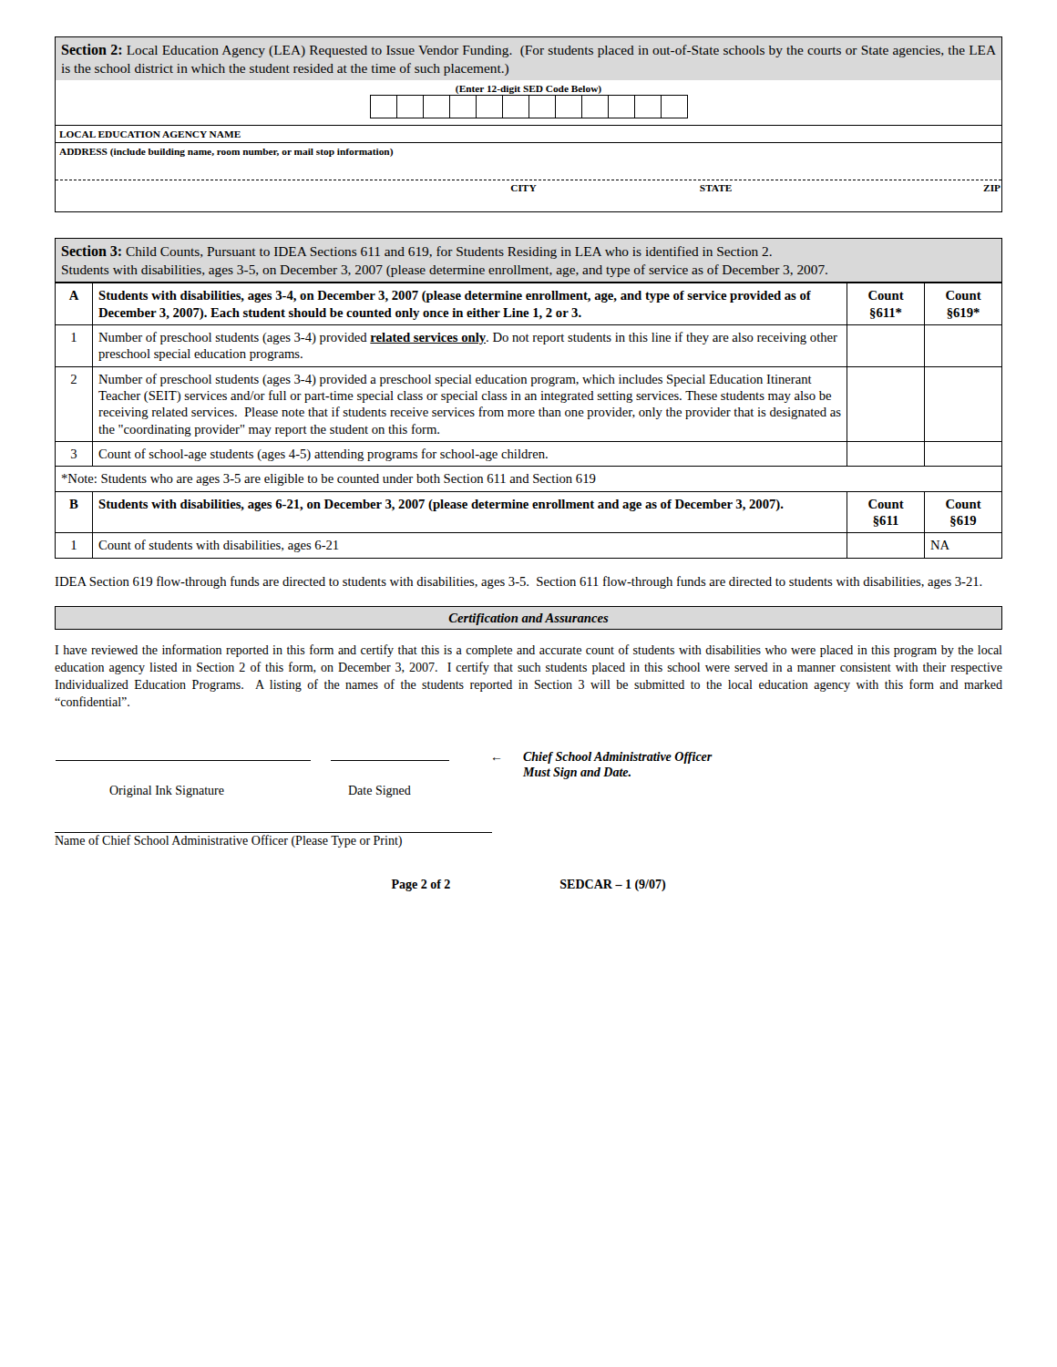| Section 2: Local Education Agency (LEA) Requested to Issue Vendor Funding. (For students placed in out-of-State schools by the courts or State agencies, the LEA is the school district in which the student resided at the time of such placement.) |
| (Enter 12-digit SED Code Below) |
| LOCAL EDUCATION AGENCY NAME |
| ADDRESS (include building name, room number, or mail stop information) |
| / / CITY / STATE / ZIP / |
| Section 3: Child Counts, Pursuant to IDEA Sections 611 and 619, for Students Residing in LEA who is identified in Section 2. Students with disabilities, ages 3-5, on December 3, 2007 (please determine enrollment, age, and type of service as of December 3, 2007. |
| A | Students with disabilities, ages 3-4, on December 3, 2007 (please determine enrollment, age, and type of service provided as of December 3, 2007). Each student should be counted only once in either Line 1, 2 or 3. | Count §611* | Count §619* |
| 1 | Number of preschool students (ages 3-4) provided related services only . Do not report students in this line if they are also receiving other preschool special education programs. | | |
| 2 | Number of preschool students (ages 3-4) provided a preschool special education program, which includes Special Education Itinerant Teacher (SEIT) services and/or full or part-time special class or special class in an integrated setting services. These students may also be receiving related services. Please note that if students receive services from more than one provider, only the provider that is designated as the "coordinating provider" may report the student on this form. | | |
| 3 | Count of school-age students (ages 4-5) attending programs for school-age children. | | |
| *Note: Students who are ages 3-5 are eligible to be counted under both Section 611 and Section 619 |
| B | Students with disabilities, ages 6-21, on December 3, 2007 (please determine enrollment and age as of December 3, 2007). | Count §611 | Count §619 |
| 1 | Count of students with disabilities, ages 6-21 | | NA |
IDEA Section 619 flow-through funds are directed to students with disabilities, ages 3-5. Section 611 flow-through funds are directed to students with disabilities, ages 3-21.
Certification and Assurances
I have reviewed the information reported in this form and certify that this is a complete and accurate count of students with disabilities who were placed in this program by the local education agency listed in Section 2 of this form, on December 3, 2007. I certify that such students placed in this school were served in a manner consistent with their respective Individualized Education Programs. A listing of the names of the students reported in Section 3 will be submitted to the local education agency with this form and marked “confidential”.
| | | ← | Chief School Administrative Officer Must Sign and Date. |
| Original Ink Signature | Date Signed | | |
Name of Chief School Administrative Officer (Please Type or Print)
Page 2 of 2 SEDCAR – 1 (9/07)